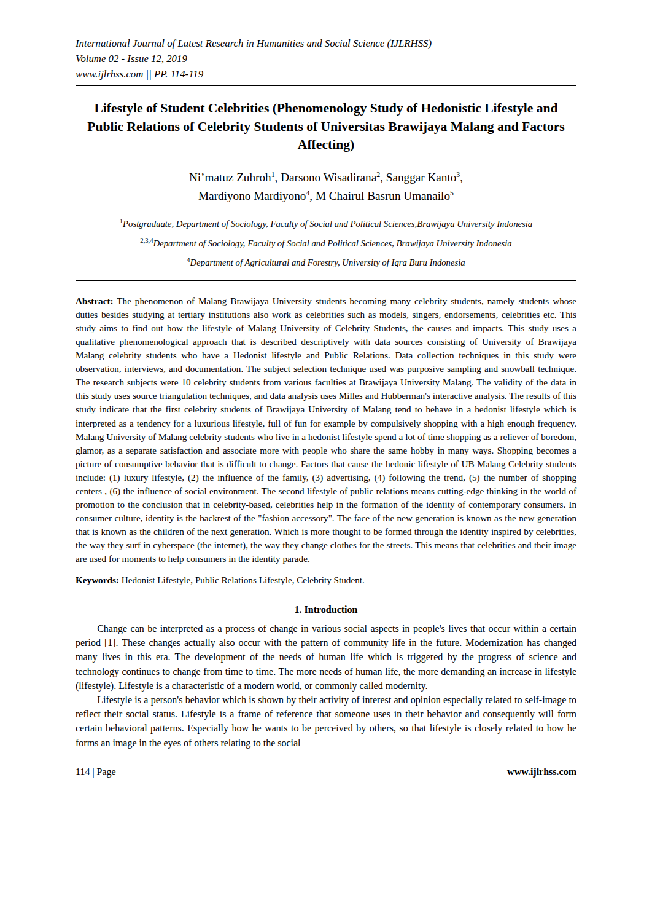International Journal of Latest Research in Humanities and Social Science (IJLRHSS)
Volume 02 - Issue 12, 2019
www.ijlrhss.com || PP. 114-119
Lifestyle of Student Celebrities (Phenomenology Study of Hedonistic Lifestyle and Public Relations of Celebrity Students of Universitas Brawijaya Malang and Factors Affecting)
Ni’matuz Zuhroh1, Darsono Wisadirana2, Sanggar Kanto3,
Mardiyono Mardiyono4, M Chairul Basrun Umanailo5
1Postgraduate, Department of Sociology, Faculty of Social and Political Sciences,Brawijaya University Indonesia
2,3,4Department of Sociology, Faculty of Social and Political Sciences, Brawijaya University Indonesia
4Department of Agricultural and Forestry, University of Iqra Buru Indonesia
Abstract: The phenomenon of Malang Brawijaya University students becoming many celebrity students, namely students whose duties besides studying at tertiary institutions also work as celebrities such as models, singers, endorsements, celebrities etc. This study aims to find out how the lifestyle of Malang University of Celebrity Students, the causes and impacts. This study uses a qualitative phenomenological approach that is described descriptively with data sources consisting of University of Brawijaya Malang celebrity students who have a Hedonist lifestyle and Public Relations. Data collection techniques in this study were observation, interviews, and documentation. The subject selection technique used was purposive sampling and snowball technique. The research subjects were 10 celebrity students from various faculties at Brawijaya University Malang. The validity of the data in this study uses source triangulation techniques, and data analysis uses Milles and Hubberman's interactive analysis. The results of this study indicate that the first celebrity students of Brawijaya University of Malang tend to behave in a hedonist lifestyle which is interpreted as a tendency for a luxurious lifestyle, full of fun for example by compulsively shopping with a high enough frequency. Malang University of Malang celebrity students who live in a hedonist lifestyle spend a lot of time shopping as a reliever of boredom, glamor, as a separate satisfaction and associate more with people who share the same hobby in many ways. Shopping becomes a picture of consumptive behavior that is difficult to change. Factors that cause the hedonic lifestyle of UB Malang Celebrity students include: (1) luxury lifestyle, (2) the influence of the family, (3) advertising, (4) following the trend, (5) the number of shopping centers , (6) the influence of social environment. The second lifestyle of public relations means cutting-edge thinking in the world of promotion to the conclusion that in celebrity-based, celebrities help in the formation of the identity of contemporary consumers. In consumer culture, identity is the backrest of the "fashion accessory". The face of the new generation is known as the new generation that is known as the children of the next generation. Which is more thought to be formed through the identity inspired by celebrities, the way they surf in cyberspace (the internet), the way they change clothes for the streets. This means that celebrities and their image are used for moments to help consumers in the identity parade.
Keywords: Hedonist Lifestyle, Public Relations Lifestyle, Celebrity Student.
1. Introduction
Change can be interpreted as a process of change in various social aspects in people's lives that occur within a certain period [1]. These changes actually also occur with the pattern of community life in the future. Modernization has changed many lives in this era. The development of the needs of human life which is triggered by the progress of science and technology continues to change from time to time. The more needs of human life, the more demanding an increase in lifestyle (lifestyle). Lifestyle is a characteristic of a modern world, or commonly called modernity.
Lifestyle is a person's behavior which is shown by their activity of interest and opinion especially related to self-image to reflect their social status. Lifestyle is a frame of reference that someone uses in their behavior and consequently will form certain behavioral patterns. Especially how he wants to be perceived by others, so that lifestyle is closely related to how he forms an image in the eyes of others relating to the social
114 | Page www.ijlrhss.com